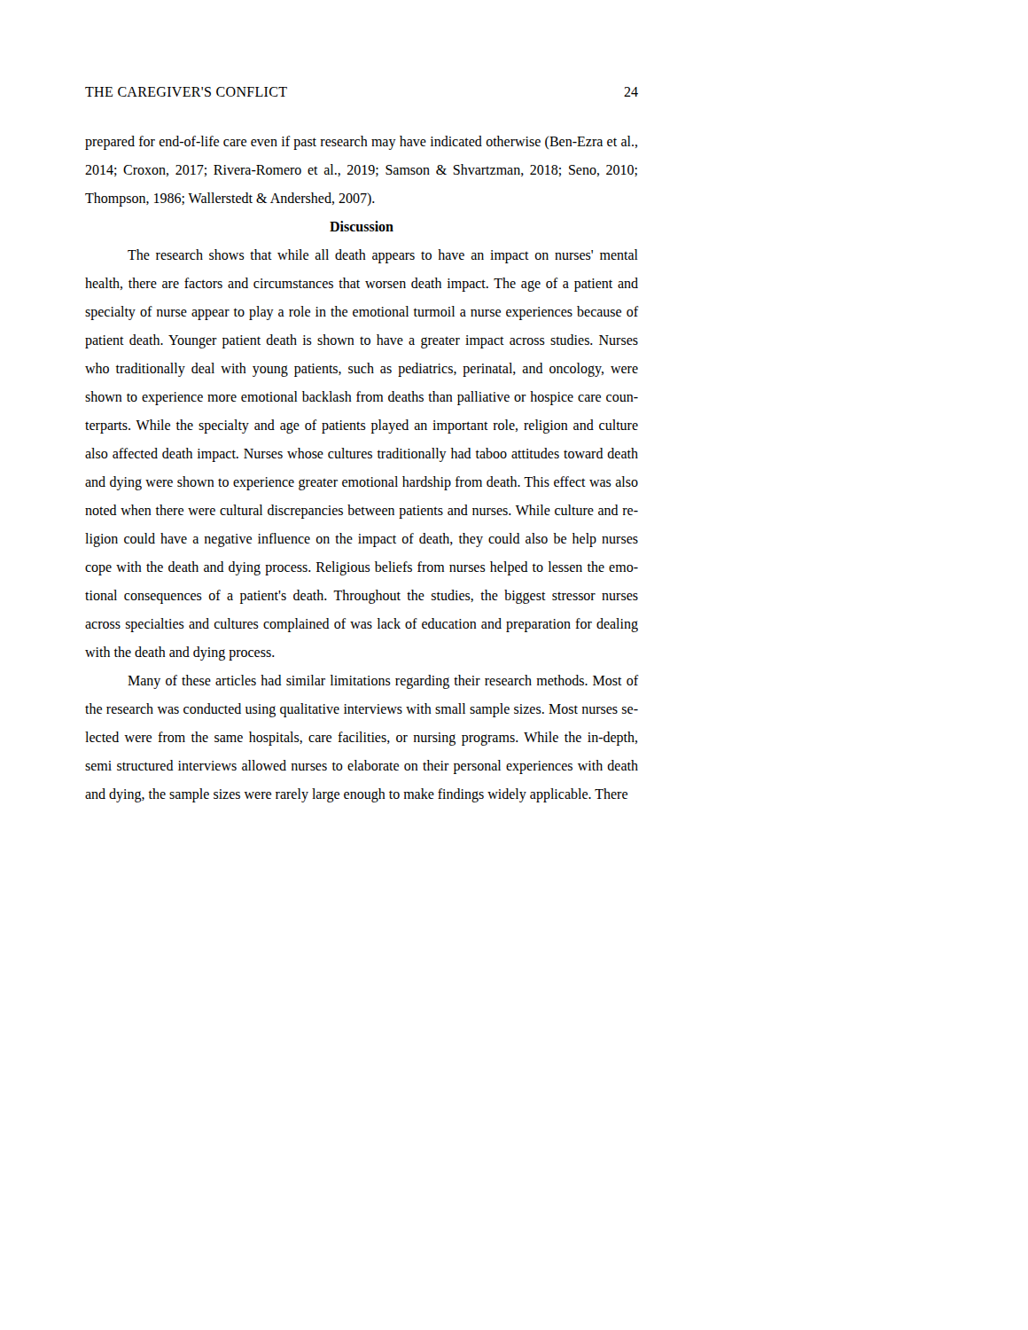The Caregiver's Conflict 24
prepared for end-of-life care even if past research may have indicated otherwise (Ben-Ezra et al., 2014; Croxon, 2017; Rivera-Romero et al., 2019; Samson & Shvartzman, 2018; Seno, 2010; Thompson, 1986; Wallerstedt & Andershed, 2007).
Discussion
The research shows that while all death appears to have an impact on nurses' mental health, there are factors and circumstances that worsen death impact. The age of a patient and specialty of nurse appear to play a role in the emotional turmoil a nurse experiences because of patient death. Younger patient death is shown to have a greater impact across studies. Nurses who traditionally deal with young patients, such as pediatrics, perinatal, and oncology, were shown to experience more emotional backlash from deaths than palliative or hospice care counterparts. While the specialty and age of patients played an important role, religion and culture also affected death impact. Nurses whose cultures traditionally had taboo attitudes toward death and dying were shown to experience greater emotional hardship from death. This effect was also noted when there were cultural discrepancies between patients and nurses. While culture and religion could have a negative influence on the impact of death, they could also be help nurses cope with the death and dying process. Religious beliefs from nurses helped to lessen the emotional consequences of a patient's death. Throughout the studies, the biggest stressor nurses across specialties and cultures complained of was lack of education and preparation for dealing with the death and dying process.
Many of these articles had similar limitations regarding their research methods. Most of the research was conducted using qualitative interviews with small sample sizes. Most nurses selected were from the same hospitals, care facilities, or nursing programs. While the in-depth, semi structured interviews allowed nurses to elaborate on their personal experiences with death and dying, the sample sizes were rarely large enough to make findings widely applicable. There